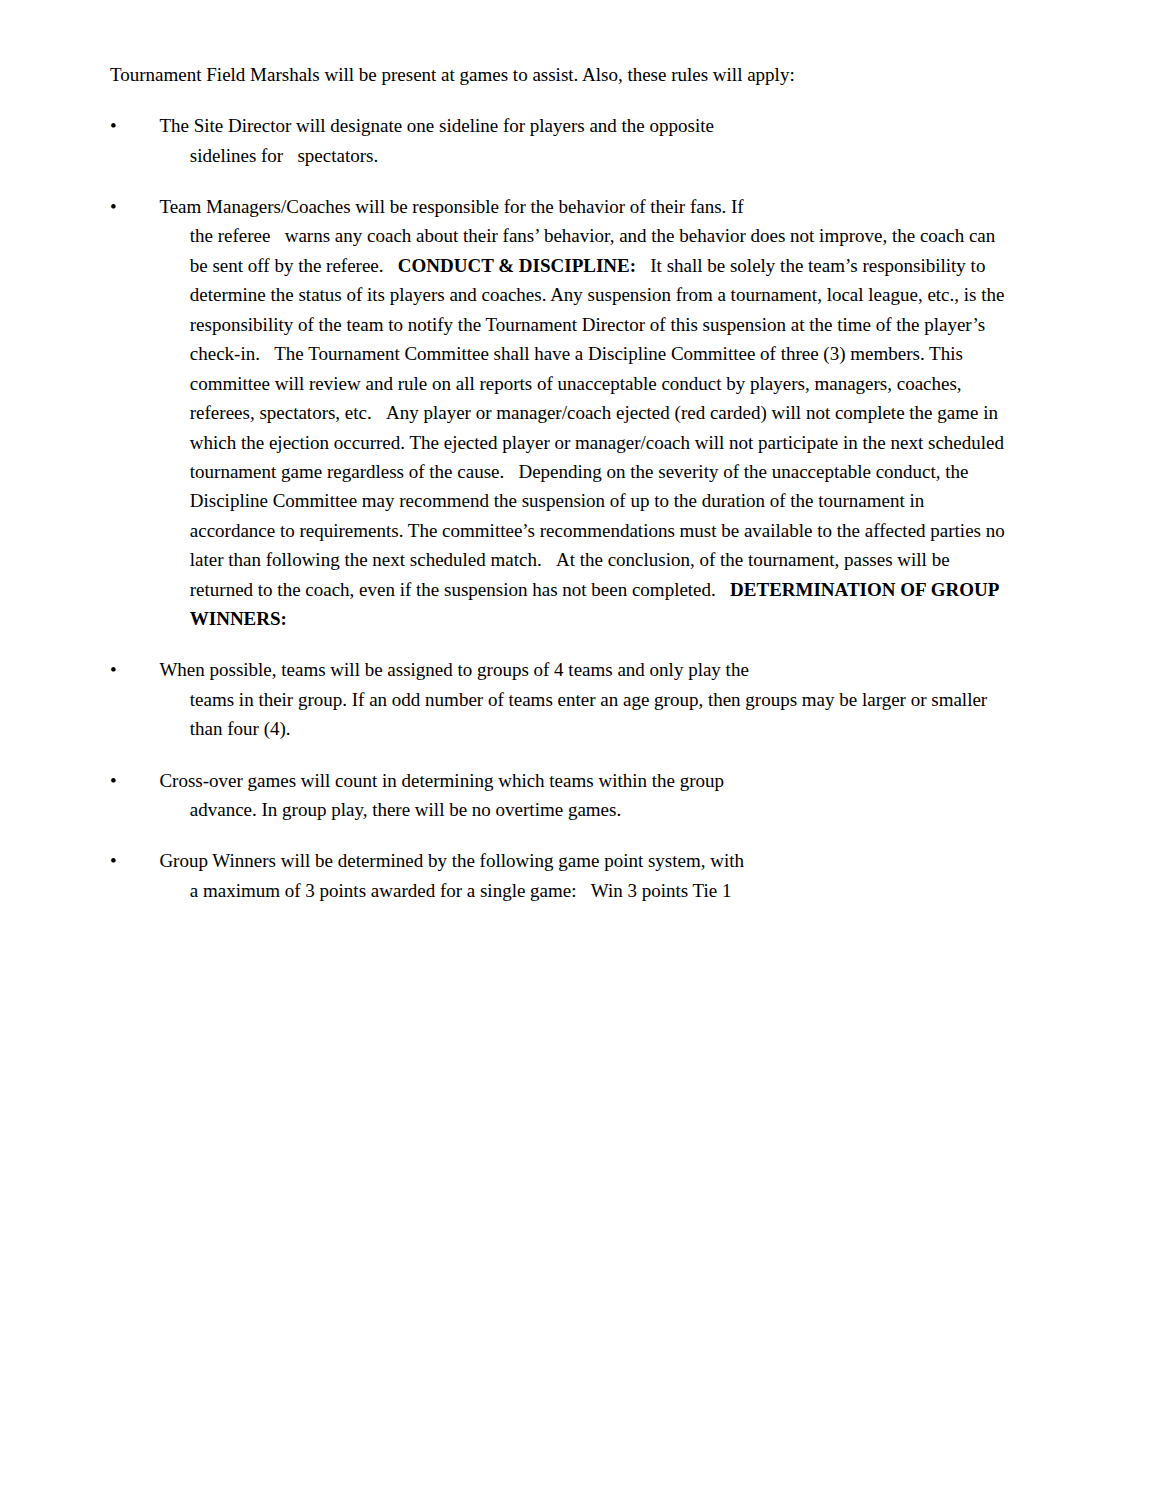Tournament Field Marshals will be present at games to assist. Also, these rules will apply:
The Site Director will designate one sideline for players and the oppositesidelines for spectators.
Team Managers/Coaches will be responsible for the behavior of their fans. Ifthe referee warns any coach about their fans’ behavior, and the behavior does not improve, the coach can be sent off by the referee. CONDUCT & DISCIPLINE: It shall be solely the team’s responsibility to determine the status of its players and coaches. Any suspension from a tournament, local league, etc., is the responsibility of the team to notify the Tournament Director of this suspension at the time of the player’s check-in. The Tournament Committee shall have a Discipline Committee of three (3) members. This committee will review and rule on all reports of unacceptable conduct by players, managers, coaches, referees, spectators, etc. Any player or manager/coach ejected (red carded) will not complete the game in which the ejection occurred. The ejected player or manager/coach will not participate in the next scheduled tournament game regardless of the cause. Depending on the severity of the unacceptable conduct, the Discipline Committee may recommend the suspension of up to the duration of the tournament in accordance to requirements. The committee’s recommendations must be available to the affected parties no later than following the next scheduled match. At the conclusion, of the tournament, passes will be returned to the coach, even if the suspension has not been completed. DETERMINATION OF GROUP WINNERS:
When possible, teams will be assigned to groups of 4 teams and only play theteams in their group. If an odd number of teams enter an age group, then groups may be larger or smaller than four (4).
Cross-over games will count in determining which teams within the groupadvance. In group play, there will be no overtime games.
Group Winners will be determined by the following game point system, witha maximum of 3 points awarded for a single game: Win 3 points Tie 1